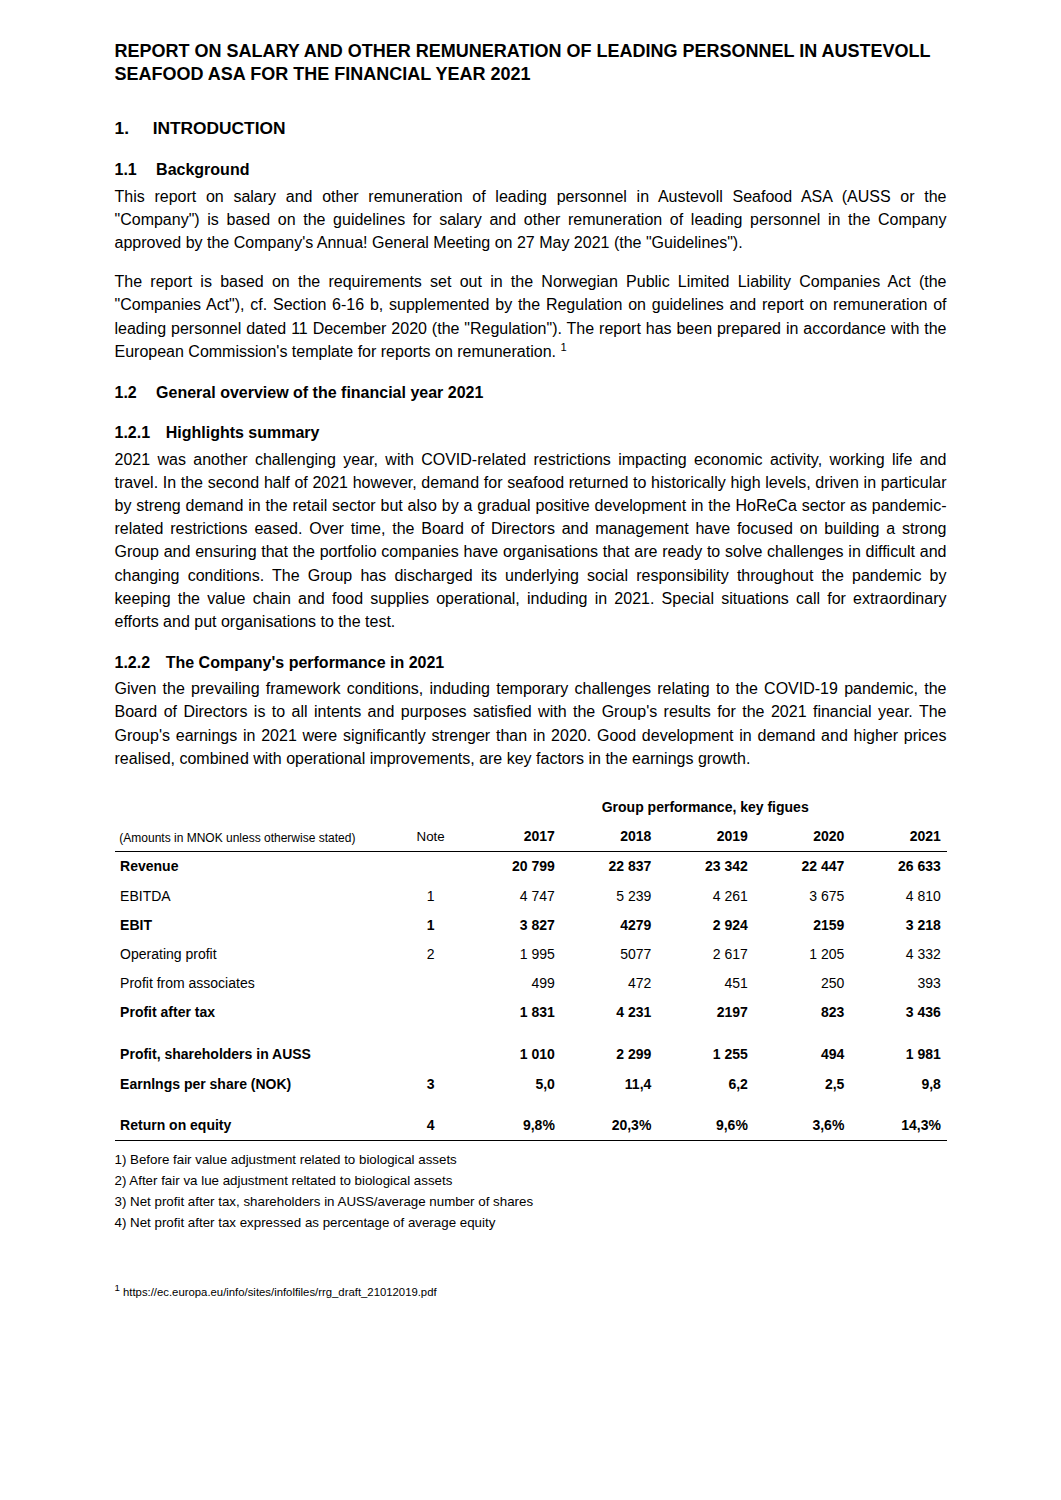Report on salary and other remuneration of leading personnel in Austevoll Seafood ASA for the financial year 2021
1. Introduction
1.1 Background
This report on salary and other remuneration of leading personnel in Austevoll Seafood ASA (AUSS or the "Company") is based on the guidelines for salary and other remuneration of leading personnel in the Company approved by the Company's Annua! General Meeting on 27 May 2021 (the "Guidelines").
The report is based on the requirements set out in the Norwegian Public Limited Liability Companies Act (the "Companies Act"), cf. Section 6-16 b, supplemented by the Regulation on guidelines and report on remuneration of leading personnel dated 11 December 2020 (the "Regulation"). The report has been prepared in accordance with the European Commission's template for reports on remuneration. 1
1.2 General overview of the financial year 2021
1.2.1 Highlights summary
2021 was another challenging year, with COVID-related restrictions impacting economic activity, working life and travel. In the second half of 2021 however, demand for seafood returned to historically high levels, driven in particular by streng demand in the retail sector but also by a gradual positive development in the HoReCa sector as pandemic-related restrictions eased. Over time, the Board of Directors and management have focused on building a strong Group and ensuring that the portfolio companies have organisations that are ready to solve challenges in difficult and changing conditions. The Group has discharged its underlying social responsibility throughout the pandemic by keeping the value chain and food supplies operational, induding in 2021. Special situations call for extraordinary efforts and put organisations to the test.
1.2.2 The Company's performance in 2021
Given the prevailing framework conditions, induding temporary challenges relating to the COVID-19 pandemic, the Board of Directors is to all intents and purposes satisfied with the Group's results for the 2021 financial year. The Group's earnings in 2021 were significantly strenger than in 2020. Good development in demand and higher prices realised, combined with operational improvements, are key factors in the earnings growth.
| | | Group performance, key figues |
| --- | --- | --- |
| (Amounts in MNOK unless otherwise stated) | Note | 2017 | 2018 | 2019 | 2020 | 2021 |
| Revenue | | 20 799 | 22 837 | 23 342 | 22 447 | 26 633 |
| EBITDA | 1 | 4 747 | 5 239 | 4 261 | 3 675 | 4 810 |
| EBIT | 1 | 3 827 | 4279 | 2 924 | 2159 | 3 218 |
| Operating profit | 2 | 1 995 | 5077 | 2 617 | 1 205 | 4 332 |
| Profit from associates | | 499 | 472 | 451 | 250 | 393 |
| Profit after tax | | 1 831 | 4 231 | 2197 | 823 | 3 436 |
| Profit, shareholders in AUSS | | 1 010 | 2 299 | 1 255 | 494 | 1 981 |
| Earnlngs per share (NOK) | 3 | 5,0 | 11,4 | 6,2 | 2,5 | 9,8 |
| Return on equity | 4 | 9,8% | 20,3% | 9,6% | 3,6% | 14,3% |
1) Before fair value adjustment related to biological assets
2) After fair va lue adjustment reltated to biological assets
3) Net profit after tax, shareholders in AUSS/average number of shares
4) Net profit after tax expressed as percentage of average equity
1 https://ec.europa.eu/info/sites/infolfiles/rrg_draft_21012019.pdf